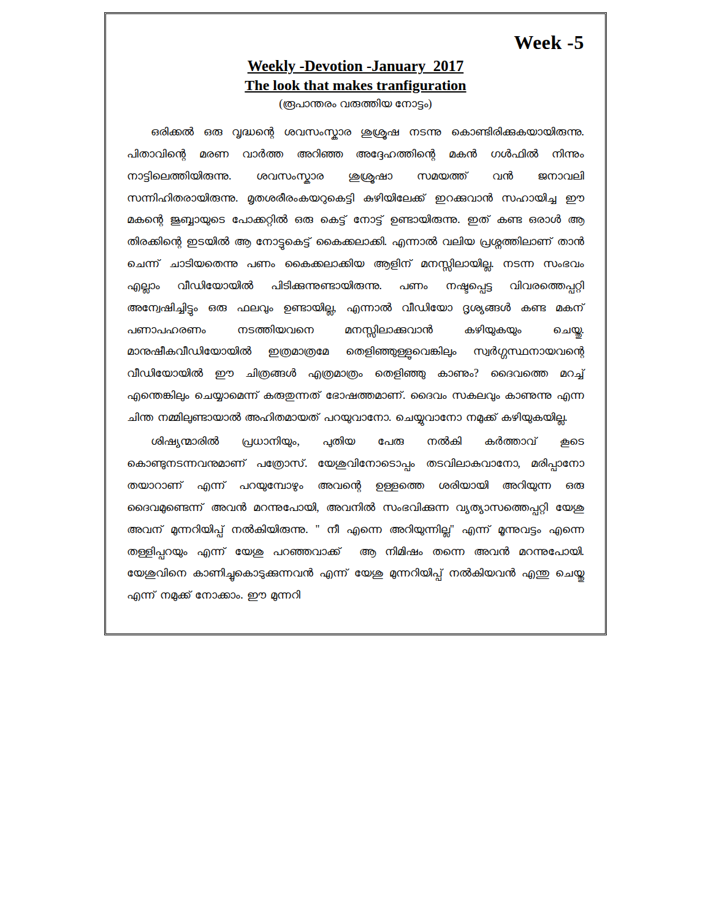Week -5
Weekly -Devotion -January 2017
The look that makes tranfiguration
(രൂപാന്തരം വരുത്തിയ നോട്ടം)
ഒരിക്കൽ ഒരു വൃദ്ധന്റെ ശവസംസ്കാര ശുശ്രൂഷ നടന്നു കൊണ്ടിരിക്കുകയായിരുന്നു. പിതാവിന്റെ മരണ വാർത്ത അറിഞ്ഞ അദ്ദേഹത്തിന്റെ മകൻ ഗൾഫിൽ നിന്നും നാട്ടിലെത്തിയിരുന്നു. ശവസംസ്കാര ശുശ്രൂഷാ സമയത്ത് വൻ ജനാവലി സന്നിഹിതരായിരുന്നു. മൃതശരീരംകയറുകെട്ടി കുഴിയിലേക്ക് ഇറക്കുവാൻ സഹായിച്ച ഈ മകന്റെ ജുബ്ബായുടെ പോക്കറ്റിൽ ഒരു കെട്ട് നോട്ട് ഉണ്ടായിരുന്നു. ഇത് കണ്ട ഒരാൾ ആ തിരക്കിന്റെ ഇടയിൽ ആ നോട്ടുകെട്ട് കൈക്കലാക്കി. എന്നാൽ വലിയ പ്രശ്നത്തിലാണ് താൻ ചെന്ന് ചാടിയതെന്നു പണം കൈക്കലാക്കിയ ആളിന് മനസ്സിലായില്ല. നടന്ന സംഭവം എല്ലാം വീഡിയോയിൽ പിടിക്കുന്നുണ്ടായിരുന്നു. പണം നഷ്ടപ്പെട്ട വിവരത്തെപ്പറ്റി അന്വേഷിച്ചിട്ടും ഒരു ഫലവും ഉണ്ടായില്ല, എന്നാൽ വീഡിയോ ദൃശ്യങ്ങൾ കണ്ട മകന് പണാപഹരണം നടത്തിയവനെ മനസ്സിലാക്കുവാൻ കഴിയുകയും ചെയ്തു. മാനുഷീകവീഡിയോയിൽ ഇത്രമാത്രമേ തെളിഞ്ഞുള്ളുവെങ്കിലും സ്വർഗ്ഗസ്ഥനായവന്റെ വീഡിയോയിൽ ഈ ചിത്രങ്ങൾ എത്രമാത്രം തെളിഞ്ഞു കാണും? ദൈവത്തെ മറച്ച് എന്തെങ്കിലും ചെയ്യാമെന്ന് കരുതുന്നത് ഭോഷത്തമാണ്. ദൈവം സകലവും കാണുന്നു എന്ന ചിന്ത നമ്മിലുണ്ടായാൽ അഹിതമായത് പറയുവാനോ. ചെയ്യുവാനോ നമുക്ക് കഴിയുകയില്ല.
ശിഷ്യന്മാരിൽ പ്രധാനിയും, പുതിയ പേരു നൽകി കർത്താവ് കൂടെ കൊണ്ടുനടന്നവനുമാണ് പത്രോസ്. യേശുവിനോടൊപ്പം തടവിലാകുവാനോ, മരിപ്പാനോ തയാറാണ് എന്ന് പറയുമ്പോഴും അവന്റെ ഉള്ളത്തെ ശരിയായി അറിയുന്ന ഒരു ദൈവമുണ്ടെന്ന് അവൻ മറന്നുപോയി, അവനിൽ സംഭവിക്കുന്ന വ്യത്യാസത്തെപ്പറ്റി യേശു അവന് മുന്നറിയിപ്പ് നൽകിയിരുന്നു. '' നീ എന്നെ അറിയുന്നില്ല'' എന്ന് മൂന്നുവട്ടം എന്നെ തള്ളിപ്പറയും എന്ന് യേശു പറഞ്ഞവാക്ക് ആ നിമിഷം തന്നെ അവൻ മറന്നുപോയി. യേശുവിനെ കാണിച്ചുകൊടുക്കുന്നവൻ എന്ന് യേശു മുന്നറിയിപ്പ് നൽകിയവൻ എന്തു ചെയ്തു എന്ന് നമുക്ക് നോക്കാം. ഈ മുന്നറി